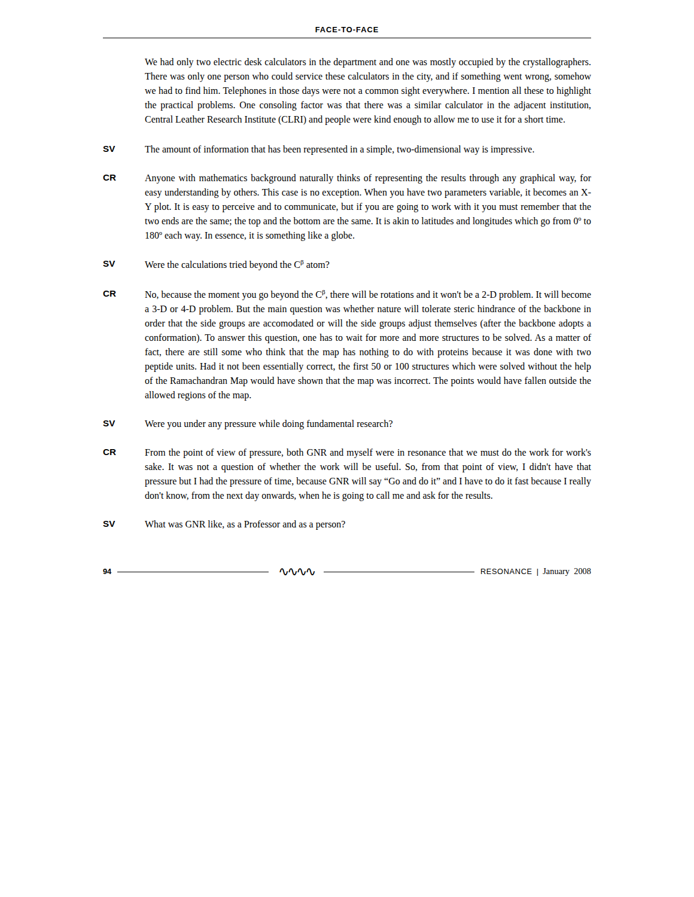FACE-TO-FACE
We had only two electric desk calculators in the department and one was mostly occupied by the crystallographers. There was only one person who could service these calculators in the city, and if something went wrong, somehow we had to find him. Telephones in those days were not a common sight everywhere. I mention all these to highlight the practical problems. One consoling factor was that there was a similar calculator in the adjacent institution, Central Leather Research Institute (CLRI) and people were kind enough to allow me to use it for a short time.
SV
The amount of information that has been represented in a simple, two-dimensional way is impressive.
CR
Anyone with mathematics background naturally thinks of representing the results through any graphical way, for easy understanding by others. This case is no exception. When you have two parameters variable, it becomes an X-Y plot. It is easy to perceive and to communicate, but if you are going to work with it you must remember that the two ends are the same; the top and the bottom are the same. It is akin to latitudes and longitudes which go from 0º to 180º each way. In essence, it is something like a globe.
SV
Were the calculations tried beyond the Cβ atom?
CR
No, because the moment you go beyond the Cβ, there will be rotations and it won't be a 2-D problem. It will become a 3-D or 4-D problem. But the main question was whether nature will tolerate steric hindrance of the backbone in order that the side groups are accomodated or will the side groups adjust themselves (after the backbone adopts a conformation). To answer this question, one has to wait for more and more structures to be solved. As a matter of fact, there are still some who think that the map has nothing to do with proteins because it was done with two peptide units. Had it not been essentially correct, the first 50 or 100 structures which were solved without the help of the Ramachandran Map would have shown that the map was incorrect. The points would have fallen outside the allowed regions of the map.
SV
Were you under any pressure while doing fundamental research?
CR
From the point of view of pressure, both GNR and myself were in resonance that we must do the work for work's sake. It was not a question of whether the work will be useful. So, from that point of view, I didn't have that pressure but I had the pressure of time, because GNR will say “Go and do it” and I have to do it fast because I really don't know, from the next day onwards, when he is going to call me and ask for the results.
SV
What was GNR like, as a Professor and as a person?
94 ∿∿∿∿ RESONANCE | January 2008